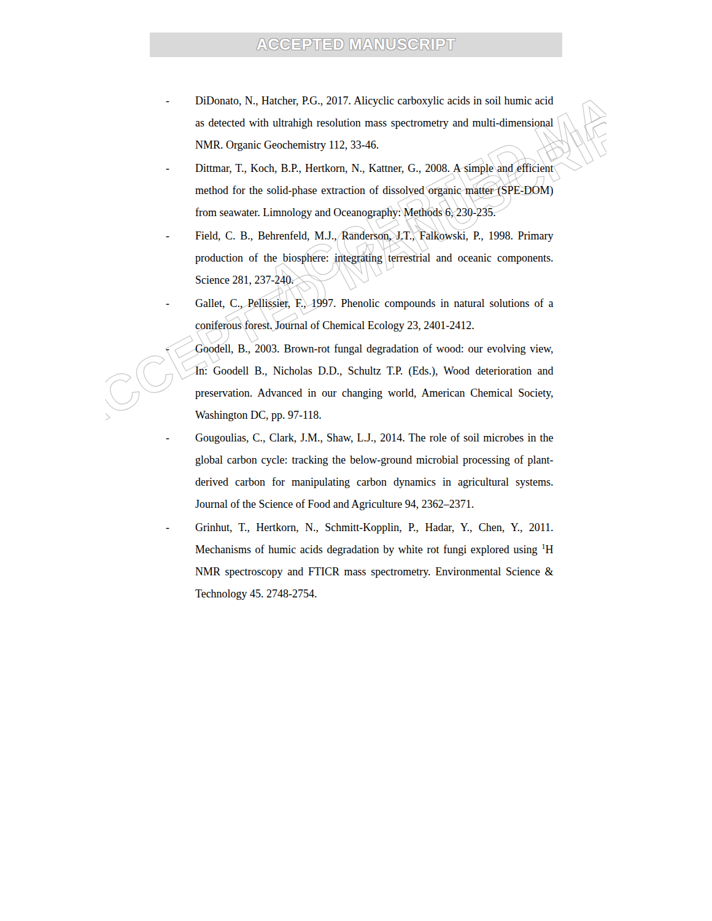ACCEPTED MANUSCRIPT ACCEPTED MANUSCRIPT
ACCEPTED MANUSCRIPT
DiDonato, N., Hatcher, P.G., 2017. Alicyclic carboxylic acids in soil humic acid as detected with ultrahigh resolution mass spectrometry and multi-dimensional NMR. Organic Geochemistry 112, 33-46.
Dittmar, T., Koch, B.P., Hertkorn, N., Kattner, G., 2008. A simple and efficient method for the solid-phase extraction of dissolved organic matter (SPE-DOM) from seawater. Limnology and Oceanography: Methods 6, 230-235.
Field, C. B., Behrenfeld, M.J., Randerson, J.T., Falkowski, P., 1998. Primary production of the biosphere: integrating terrestrial and oceanic components. Science 281, 237-240.
Gallet, C., Pellissier, F., 1997. Phenolic compounds in natural solutions of a coniferous forest. Journal of Chemical Ecology 23, 2401-2412.
Goodell, B., 2003. Brown-rot fungal degradation of wood: our evolving view, In: Goodell B., Nicholas D.D., Schultz T.P. (Eds.), Wood deterioration and preservation. Advanced in our changing world, American Chemical Society, Washington DC, pp. 97-118.
Gougoulias, C., Clark, J.M., Shaw, L.J., 2014. The role of soil microbes in the global carbon cycle: tracking the below-ground microbial processing of plant-derived carbon for manipulating carbon dynamics in agricultural systems. Journal of the Science of Food and Agriculture 94, 2362–2371.
Grinhut, T., Hertkorn, N., Schmitt-Kopplin, P., Hadar, Y., Chen, Y., 2011. Mechanisms of humic acids degradation by white rot fungi explored using 1H NMR spectroscopy and FTICR mass spectrometry. Environmental Science & Technology 45. 2748-2754.